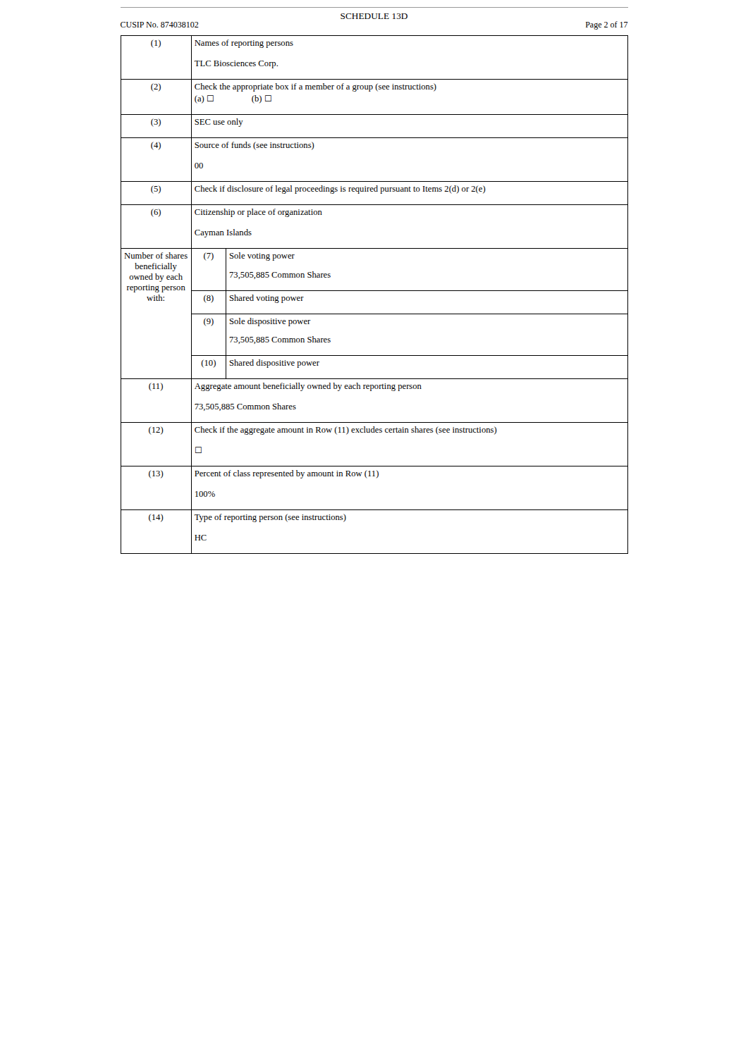SCHEDULE 13D
CUSIP No. 874038102
Page 2 of 17
| (1) | Names of reporting persons TLC Biosciences Corp. |
| (2) | Check the appropriate box if a member of a group (see instructions) (a) ☐ (b) ☐ |
| (3) | SEC use only |
| (4) | Source of funds (see instructions) 00 |
| (5) | Check if disclosure of legal proceedings is required pursuant to Items 2(d) or 2(e) |
| (6) | Citizenship or place of organization Cayman Islands |
| Number of shares beneficially owned by each reporting person with: | (7) | Sole voting power 73,505,885 Common Shares |
| (8) | Shared voting power |
| (9) | Sole dispositive power 73,505,885 Common Shares |
| (10) | Shared dispositive power |
| (11) | Aggregate amount beneficially owned by each reporting person 73,505,885 Common Shares |
| (12) | Check if the aggregate amount in Row (11) excludes certain shares (see instructions) ☐ |
| (13) | Percent of class represented by amount in Row (11) 100% |
| (14) | Type of reporting person (see instructions) HC |